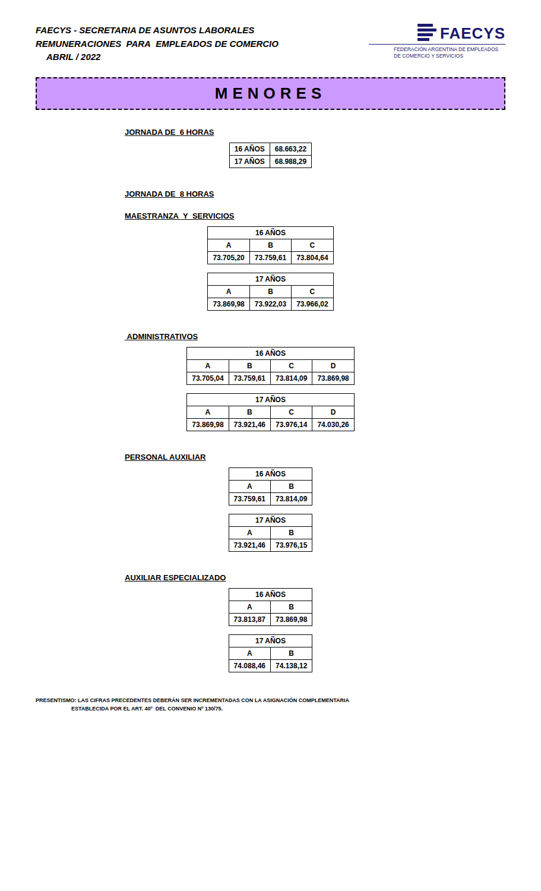FAECYS - SECRETARIA DE ASUNTOS LABORALES
REMUNERACIONES PARA EMPLEADOS DE COMERCIO
ABRIL / 2022
FAECYS
FEDERACIÓN ARGENTINA DE EMPLEADOS
DE COMERCIO Y SERVICIOS
MENORES
JORNADA DE 6 HORAS
| 16 AÑOS | 68.663,22 |
| 17 AÑOS | 68.988,29 |
JORNADA DE 8 HORAS
MAESTRANZA Y SERVICIOS
| 16 AÑOS |
| A | B | C |
| 73.705,20 | 73.759,61 | 73.804,64 |
| 17 AÑOS |
| A | B | C |
| 73.869,98 | 73.922,03 | 73.966,02 |
ADMINISTRATIVOS
| 16 AÑOS |
| A | B | C | D |
| 73.705,04 | 73.759,61 | 73.814,09 | 73.869,98 |
| 17 AÑOS |
| A | B | C | D |
| 73.869,98 | 73.921,46 | 73.976,14 | 74.030,26 |
PERSONAL AUXILIAR
| 16 AÑOS |
| A | B |
| 73.759,61 | 73.814,09 |
| 17 AÑOS |
| A | B |
| 73.921,46 | 73.976,15 |
AUXILIAR ESPECIALIZADO
| 16 AÑOS |
| A | B |
| 73.813,87 | 73.869,98 |
| 17 AÑOS |
| A | B |
| 74.088,46 | 74.138,12 |
PRESENTISMO: LAS CIFRAS PRECEDENTES DEBERÁN SER INCREMENTADAS CON LA ASIGNACIÓN COMPLEMENTARIA
ESTABLECIDA POR EL ART. 40º DEL CONVENIO Nº 130/75.